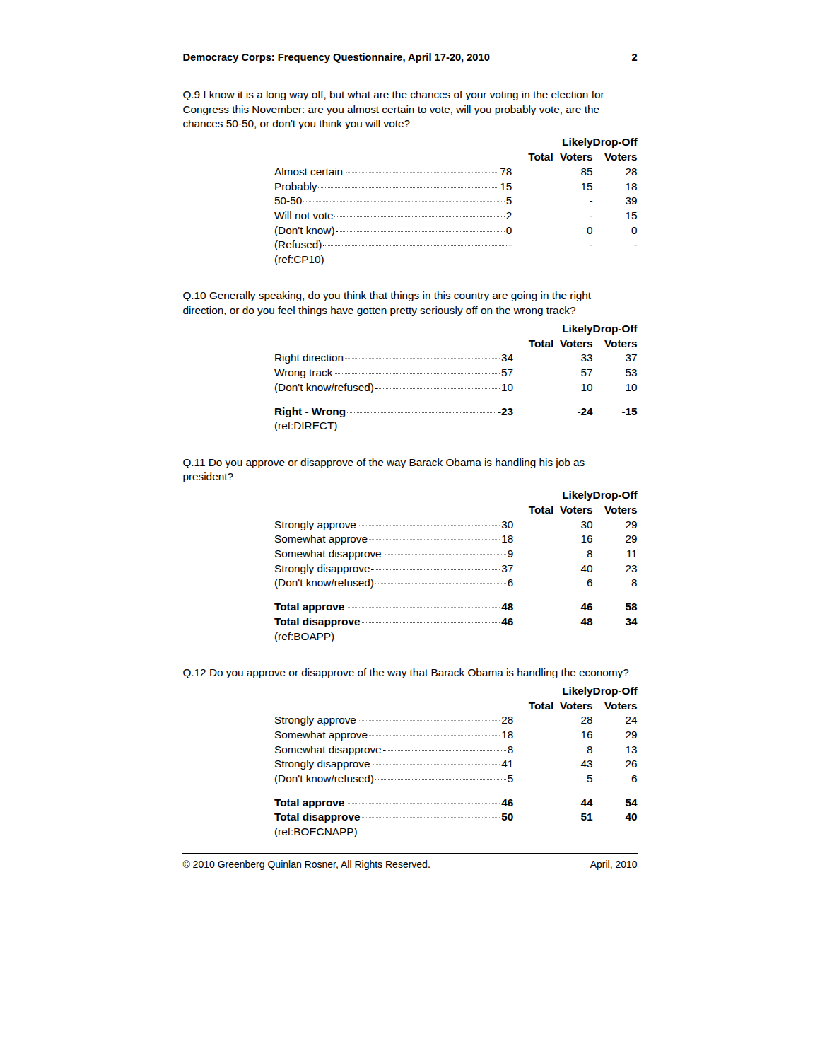Democracy Corps: Frequency Questionnaire, April 17-20, 2010
2
Q.9 I know it is a long way off, but what are the chances of your voting in the election for Congress this November: are you almost certain to vote, will you probably vote, are the chances 50-50, or don't you think you will vote?
| | | Likely | Drop-Off |
| | Total | Voters | Voters |
| Almost certain 78 | | 85 | 28 |
| Probably 15 | | 15 | 18 |
| 50-50 5 | | - | 39 |
| Will not vote 2 | | - | 15 |
| (Don't know) 0 | | 0 | 0 |
| (Refused) - | | - | - |
(ref:CP10)
Q.10 Generally speaking, do you think that things in this country are going in the right direction, or do you feel things have gotten pretty seriously off on the wrong track?
| | | Likely | Drop-Off |
| | Total | Voters | Voters |
| Right direction 34 | | 33 | 37 |
| Wrong track 57 | | 57 | 53 |
| (Don't know/refused) 10 | | 10 | 10 |
| Right - Wrong -23 | | -24 | -15 |
(ref:DIRECT)
Q.11 Do you approve or disapprove of the way Barack Obama is handling his job as president?
| | | Likely | Drop-Off |
| | Total | Voters | Voters |
| Strongly approve 30 | | 30 | 29 |
| Somewhat approve 18 | | 16 | 29 |
| Somewhat disapprove 9 | | 8 | 11 |
| Strongly disapprove 37 | | 40 | 23 |
| (Don't know/refused) 6 | | 6 | 8 |
| Total approve 48 | | 46 | 58 |
| Total disapprove 46 | | 48 | 34 |
(ref:BOAPP)
Q.12 Do you approve or disapprove of the way that Barack Obama is handling the economy?
| | | Likely | Drop-Off |
| | Total | Voters | Voters |
| Strongly approve 28 | | 28 | 24 |
| Somewhat approve 18 | | 16 | 29 |
| Somewhat disapprove 8 | | 8 | 13 |
| Strongly disapprove 41 | | 43 | 26 |
| (Don't know/refused) 5 | | 5 | 6 |
| Total approve 46 | | 44 | 54 |
| Total disapprove 50 | | 51 | 40 |
(ref:BOECNAPP)
© 2010 Greenberg Quinlan Rosner, All Rights Reserved.
April, 2010